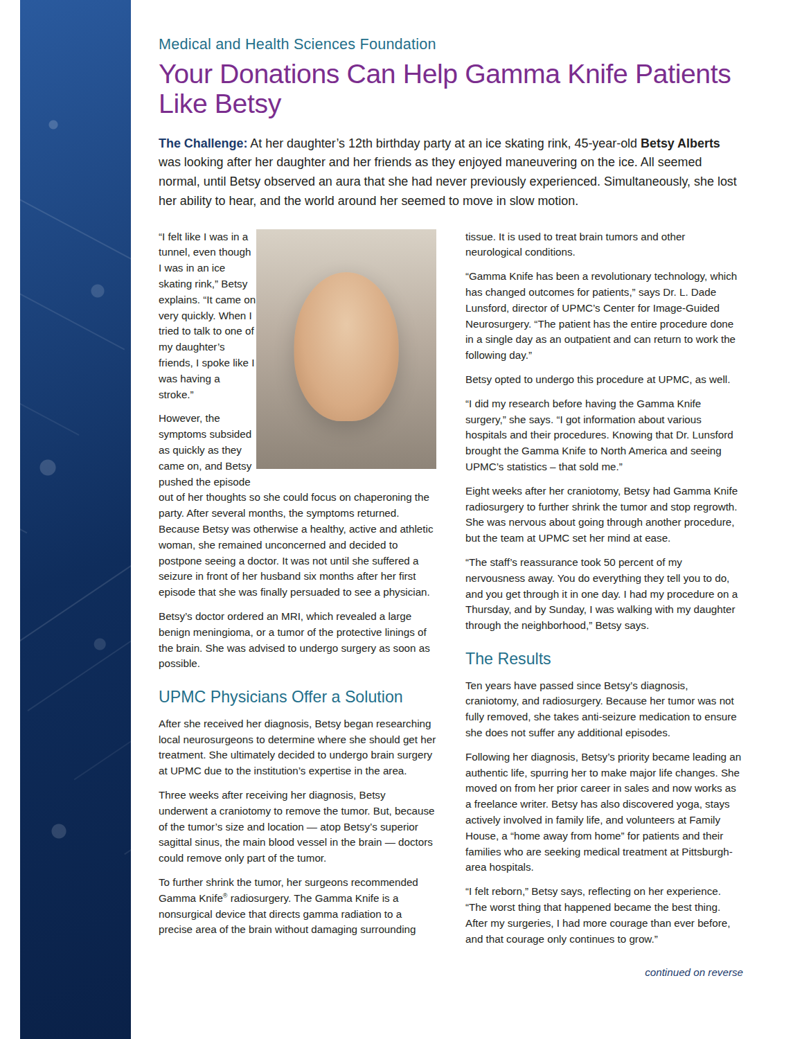Medical and Health Sciences Foundation
Your Donations Can Help Gamma Knife Patients Like Betsy
The Challenge: At her daughter’s 12th birthday party at an ice skating rink, 45-year-old Betsy Alberts was looking after her daughter and her friends as they enjoyed maneuvering on the ice. All seemed normal, until Betsy observed an aura that she had never previously experienced. Simultaneously, she lost her ability to hear, and the world around her seemed to move in slow motion.
“I felt like I was in a tunnel, even though I was in an ice skating rink,” Betsy explains. “It came on very quickly. When I tried to talk to one of my daughter’s friends, I spoke like I was having a stroke.”
However, the symptoms subsided as quickly as they came on, and Betsy pushed the episode out of her thoughts so she could focus on chaperoning the party. After several months, the symptoms returned. Because Betsy was otherwise a healthy, active and athletic woman, she remained unconcerned and decided to postpone seeing a doctor. It was not until she suffered a seizure in front of her husband six months after her first episode that she was finally persuaded to see a physician.
Betsy’s doctor ordered an MRI, which revealed a large benign meningioma, or a tumor of the protective linings of the brain. She was advised to undergo surgery as soon as possible.
UPMC Physicians Offer a Solution
After she received her diagnosis, Betsy began researching local neurosurgeons to determine where she should get her treatment. She ultimately decided to undergo brain surgery at UPMC due to the institution’s expertise in the area.
Three weeks after receiving her diagnosis, Betsy underwent a craniotomy to remove the tumor. But, because of the tumor’s size and location — atop Betsy’s superior sagittal sinus, the main blood vessel in the brain — doctors could remove only part of the tumor.
To further shrink the tumor, her surgeons recommended Gamma Knife® radiosurgery. The Gamma Knife is a nonsurgical device that directs gamma radiation to a precise area of the brain without damaging surrounding tissue. It is used to treat brain tumors and other neurological conditions.
“Gamma Knife has been a revolutionary technology, which has changed outcomes for patients,” says Dr. L. Dade Lunsford, director of UPMC’s Center for Image-Guided Neurosurgery. “The patient has the entire procedure done in a single day as an outpatient and can return to work the following day.”
Betsy opted to undergo this procedure at UPMC, as well.
“I did my research before having the Gamma Knife surgery,” she says. “I got information about various hospitals and their procedures. Knowing that Dr. Lunsford brought the Gamma Knife to North America and seeing UPMC’s statistics – that sold me.”
Eight weeks after her craniotomy, Betsy had Gamma Knife radiosurgery to further shrink the tumor and stop regrowth. She was nervous about going through another procedure, but the team at UPMC set her mind at ease.
“The staff’s reassurance took 50 percent of my nervousness away. You do everything they tell you to do, and you get through it in one day. I had my procedure on a Thursday, and by Sunday, I was walking with my daughter through the neighborhood,” Betsy says.
The Results
Ten years have passed since Betsy’s diagnosis, craniotomy, and radiosurgery. Because her tumor was not fully removed, she takes anti-seizure medication to ensure she does not suffer any additional episodes.
Following her diagnosis, Betsy’s priority became leading an authentic life, spurring her to make major life changes. She moved on from her prior career in sales and now works as a freelance writer. Betsy has also discovered yoga, stays actively involved in family life, and volunteers at Family House, a “home away from home” for patients and their families who are seeking medical treatment at Pittsburgh-area hospitals.
“I felt reborn,” Betsy says, reflecting on her experience. “The worst thing that happened became the best thing. After my surgeries, I had more courage than ever before, and that courage only continues to grow.”
continued on reverse